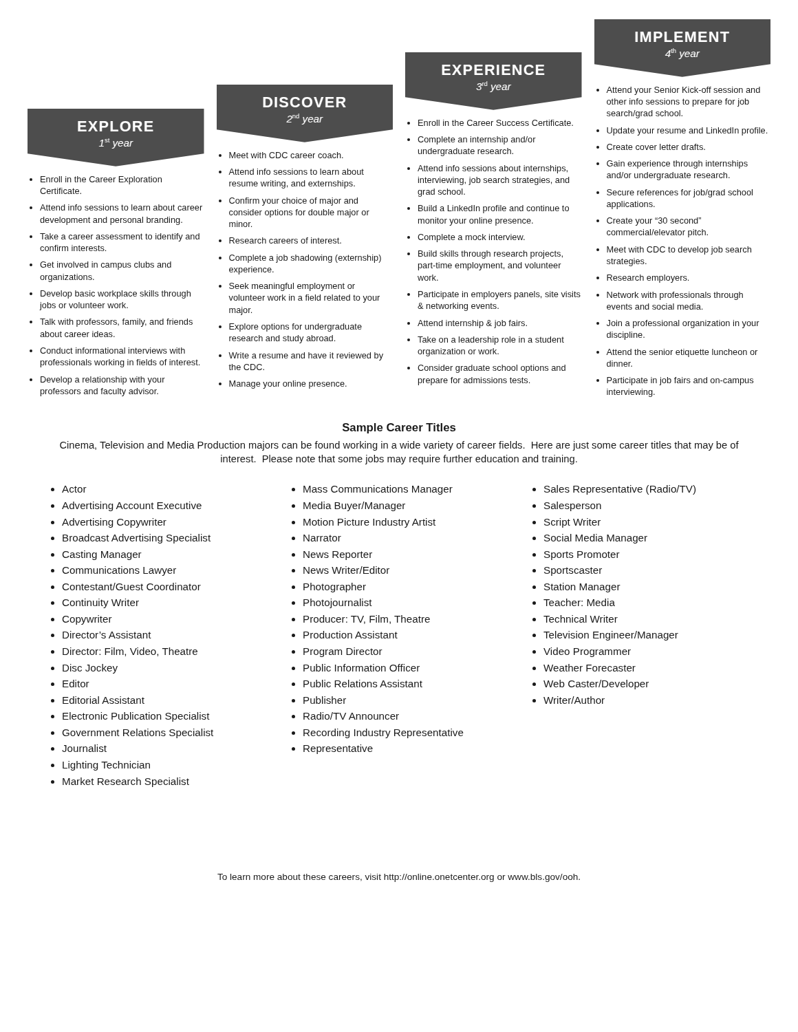EXPLORE 1st year
Enroll in the Career Exploration Certificate.
Attend info sessions to learn about career development and personal branding.
Take a career assessment to identify and confirm interests.
Get involved in campus clubs and organizations.
Develop basic workplace skills through jobs or volunteer work.
Talk with professors, family, and friends about career ideas.
Conduct informational interviews with professionals working in fields of interest.
Develop a relationship with your professors and faculty advisor.
DISCOVER 2nd year
Meet with CDC career coach.
Attend info sessions to learn about resume writing, and externships.
Confirm your choice of major and consider options for double major or minor.
Research careers of interest.
Complete a job shadowing (externship) experience.
Seek meaningful employment or volunteer work in a field related to your major.
Explore options for undergraduate research and study abroad.
Write a resume and have it reviewed by the CDC.
Manage your online presence.
EXPERIENCE 3rd year
Enroll in the Career Success Certificate.
Complete an internship and/or undergraduate research.
Attend info sessions about internships, interviewing, job search strategies, and grad school.
Build a LinkedIn profile and continue to monitor your online presence.
Complete a mock interview.
Build skills through research projects, part-time employment, and volunteer work.
Participate in employers panels, site visits & networking events.
Attend internship & job fairs.
Take on a leadership role in a student organization or work.
Consider graduate school options and prepare for admissions tests.
IMPLEMENT 4th year
Attend your Senior Kick-off session and other info sessions to prepare for job search/grad school.
Update your resume and LinkedIn profile.
Create cover letter drafts.
Gain experience through internships and/or undergraduate research.
Secure references for job/grad school applications.
Create your “30 second” commercial/elevator pitch.
Meet with CDC to develop job search strategies.
Research employers.
Network with professionals through events and social media.
Join a professional organization in your discipline.
Attend the senior etiquette luncheon or dinner.
Participate in job fairs and on-campus interviewing.
Sample Career Titles
Cinema, Television and Media Production majors can be found working in a wide variety of career fields. Here are just some career titles that may be of interest. Please note that some jobs may require further education and training.
Actor
Advertising Account Executive
Advertising Copywriter
Broadcast Advertising Specialist
Casting Manager
Communications Lawyer
Contestant/Guest Coordinator
Continuity Writer
Copywriter
Director’s Assistant
Director: Film, Video, Theatre
Disc Jockey
Editor
Editorial Assistant
Electronic Publication Specialist
Government Relations Specialist
Journalist
Lighting Technician
Market Research Specialist
Mass Communications Manager
Media Buyer/Manager
Motion Picture Industry Artist
Narrator
News Reporter
News Writer/Editor
Photographer
Photojournalist
Producer: TV, Film, Theatre
Production Assistant
Program Director
Public Information Officer
Public Relations Assistant
Publisher
Radio/TV Announcer
Recording Industry Representative
Representative
Sales Representative (Radio/TV)
Salesperson
Script Writer
Social Media Manager
Sports Promoter
Sportscaster
Station Manager
Teacher: Media
Technical Writer
Television Engineer/Manager
Video Programmer
Weather Forecaster
Web Caster/Developer
Writer/Author
To learn more about these careers, visit http://online.onetcenter.org or www.bls.gov/ooh.